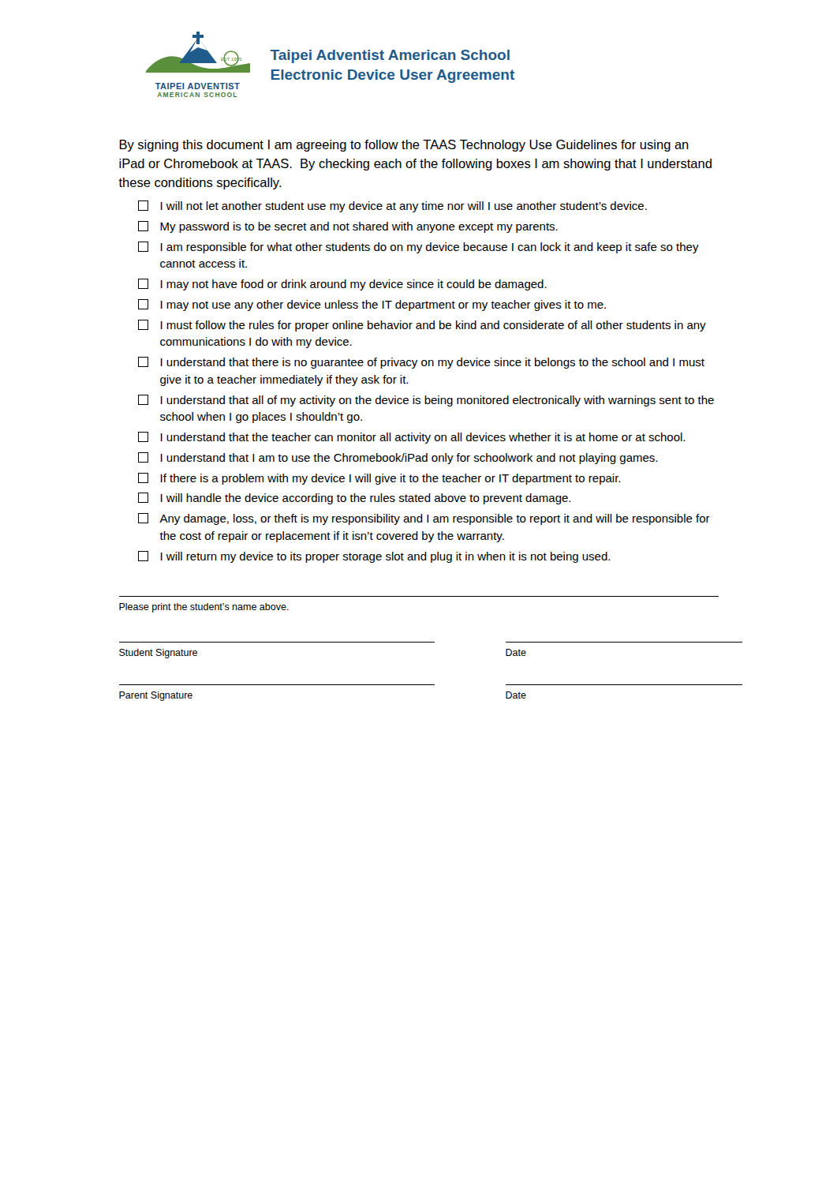EST 1955
TAIPEI ADVENTISTAMERICAN SCHOOL
Taipei Adventist American School
Electronic Device User Agreement
By signing this document I am agreeing to follow the TAAS Technology Use Guidelines for using an iPad or Chromebook at TAAS. By checking each of the following boxes I am showing that I understand these conditions specifically.
I will not let another student use my device at any time nor will I use another student’s device.
My password is to be secret and not shared with anyone except my parents.
I am responsible for what other students do on my device because I can lock it and keep it safe so they cannot access it.
I may not have food or drink around my device since it could be damaged.
I may not use any other device unless the IT department or my teacher gives it to me.
I must follow the rules for proper online behavior and be kind and considerate of all other students in any communications I do with my device.
I understand that there is no guarantee of privacy on my device since it belongs to the school and I must give it to a teacher immediately if they ask for it.
I understand that all of my activity on the device is being monitored electronically with warnings sent to the school when I go places I shouldn’t go.
I understand that the teacher can monitor all activity on all devices whether it is at home or at school.
I understand that I am to use the Chromebook/iPad only for schoolwork and not playing games.
If there is a problem with my device I will give it to the teacher or IT department to repair.
I will handle the device according to the rules stated above to prevent damage.
Any damage, loss, or theft is my responsibility and I am responsible to report it and will be responsible for the cost of repair or replacement if it isn’t covered by the warranty.
I will return my device to its proper storage slot and plug it in when it is not being used.
Please print the student’s name above.
Student Signature
Date
Parent Signature
Date